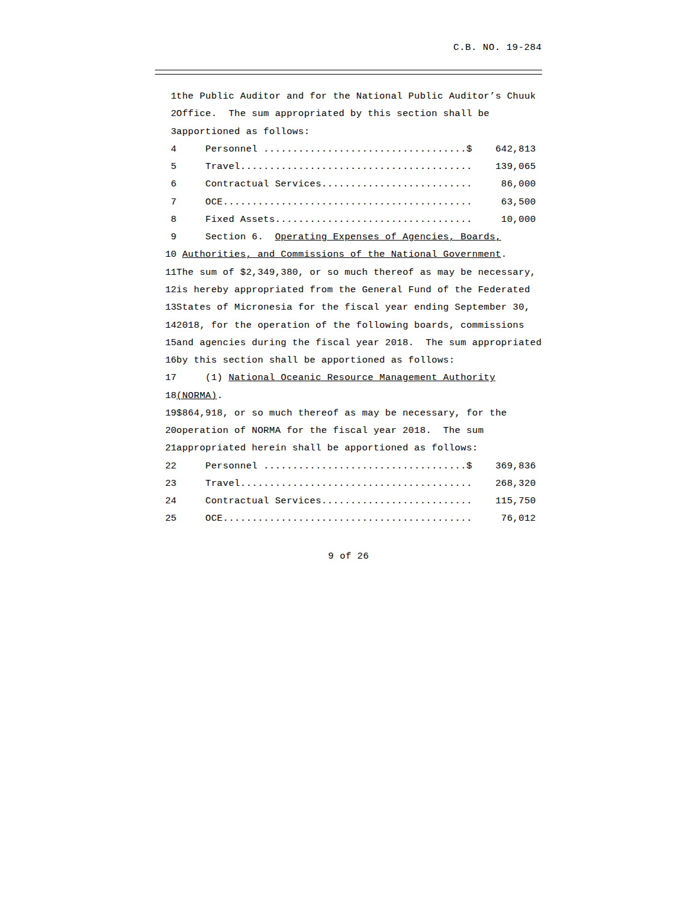C.B. NO. 19-284
| 1 | the Public Auditor and for the National Public Auditor’s Chuuk |
| 2 | Office. The sum appropriated by this section shall be |
| 3 | apportioned as follows: |
| 4 | Personnel ...................................$ 642,813 |
| 5 | Travel........................................ 139,065 |
| 6 | Contractual Services.......................... 86,000 |
| 7 | OCE........................................... 63,500 |
| 8 | Fixed Assets.................................. 10,000 |
| 9 | Section 6. Operating Expenses of Agencies, Boards, |
| 10 | Authorities, and Commissions of the National Government . |
| 11 | The sum of $2,349,380, or so much thereof as may be necessary, |
| 12 | is hereby appropriated from the General Fund of the Federated |
| 13 | States of Micronesia for the fiscal year ending September 30, |
| 14 | 2018, for the operation of the following boards, commissions |
| 15 | and agencies during the fiscal year 2018. The sum appropriated |
| 16 | by this section shall be apportioned as follows: |
| 17 | (1) National Oceanic Resource Management Authority |
| 18 | (NORMA) . |
| 19 | $864,918, or so much thereof as may be necessary, for the |
| 20 | operation of NORMA for the fiscal year 2018. The sum |
| 21 | appropriated herein shall be apportioned as follows: |
| 22 | Personnel ...................................$ 369,836 |
| 23 | Travel........................................ 268,320 |
| 24 | Contractual Services.......................... 115,750 |
| 25 | OCE........................................... 76,012 |
9 of 26